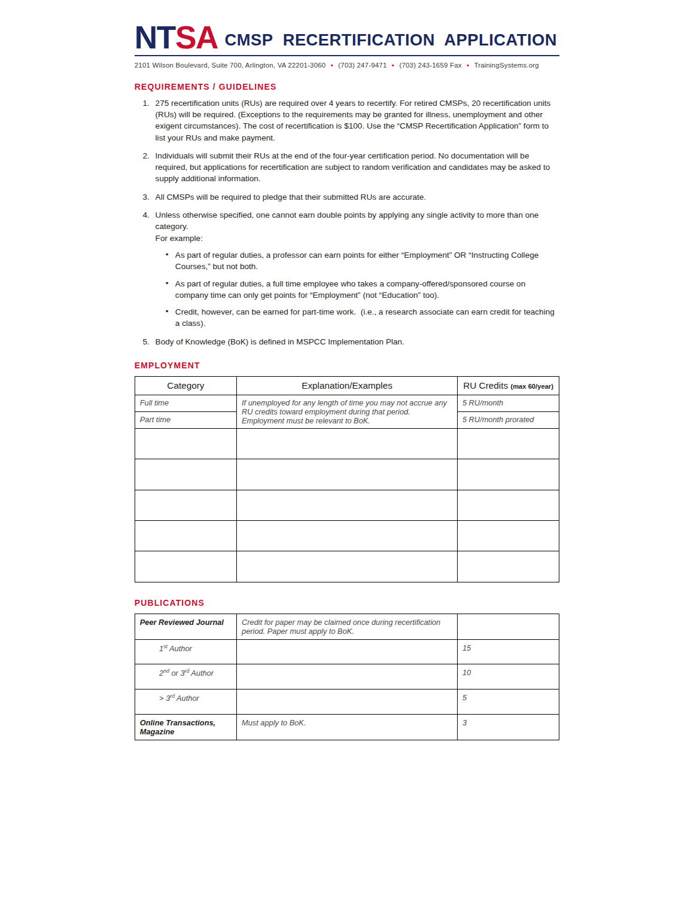NT SA
CMSP RECERTIFICATION APPLICATION
2101 Wilson Boulevard, Suite 700, Arlington, VA 22201-3060 • (703) 247-9471 • (703) 243-1659 Fax • TrainingSystems.org
REQUIREMENTS / GUIDELINES
275 recertification units (RUs) are required over 4 years to recertify. For retired CMSPs, 20 recertification units (RUs) will be required. (Exceptions to the requirements may be granted for illness, unemployment and other exigent circumstances). The cost of recertification is $100. Use the “CMSP Recertification Application” form to list your RUs and make payment.
Individuals will submit their RUs at the end of the four-year certification period. No documentation will be required, but applications for recertification are subject to random verification and candidates may be asked to supply additional information.
All CMSPs will be required to pledge that their submitted RUs are accurate.
Unless otherwise specified, one cannot earn double points by applying any single activity to more than one category. For example:
As part of regular duties, a professor can earn points for either “Employment” OR “Instructing College Courses,” but not both.
As part of regular duties, a full time employee who takes a company-offered/sponsored course on company time can only get points for “Employment” (not “Education” too).
Credit, however, can be earned for part-time work. (i.e., a research associate can earn credit for teaching a class).
Body of Knowledge (BoK) is defined in MSPCC Implementation Plan.
EMPLOYMENT
| Category | Explanation/Examples | RU Credits (max 60/year) |
| --- | --- | --- |
| Full time | If unemployed for any length of time you may not accrue any RU credits toward employment during that period. Employment must be relevant to BoK. | 5 RU/month |
| Part time | 5 RU/month prorated |
PUBLICATIONS
| Peer Reviewed Journal | Credit for paper may be claimed once during recertification period. Paper must apply to BoK. | |
| 1 st Author | | 15 |
| 2 nd or 3 rd Author | | 10 |
| > 3 rd Author | | 5 |
| Online Transactions, Magazine | Must apply to BoK. | 3 |